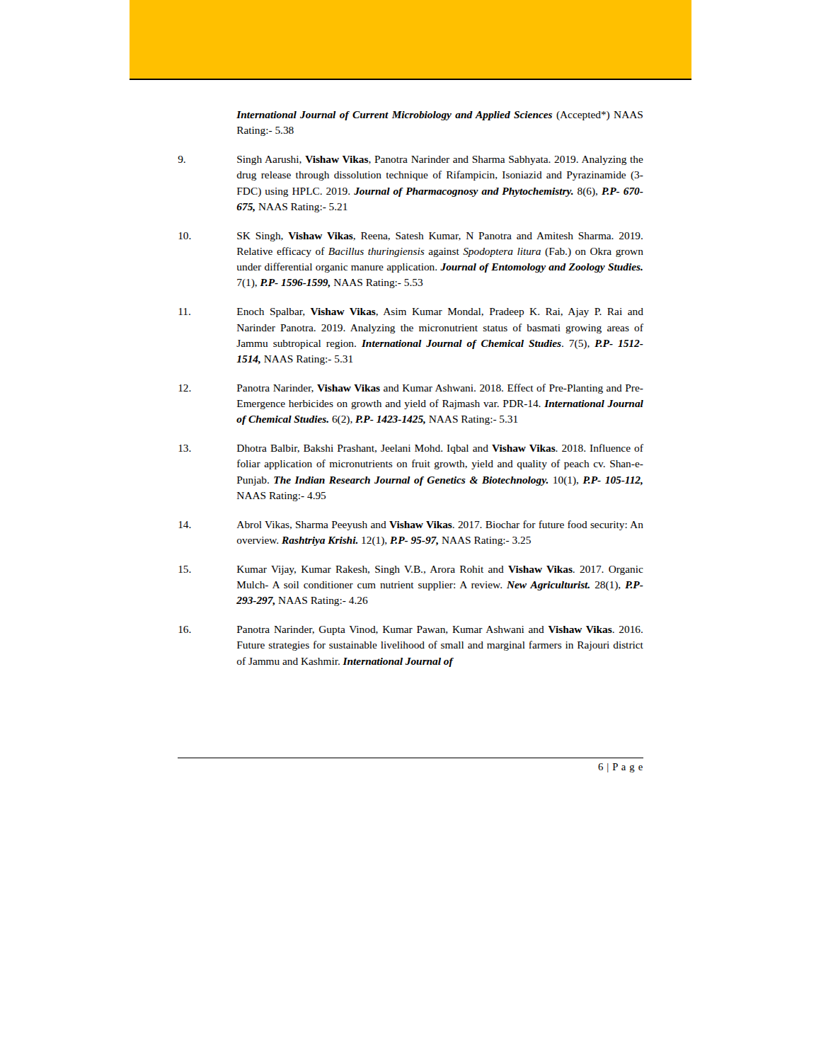International Journal of Current Microbiology and Applied Sciences (Accepted*) NAAS Rating:- 5.38
9. Singh Aarushi, Vishaw Vikas, Panotra Narinder and Sharma Sabhyata. 2019. Analyzing the drug release through dissolution technique of Rifampicin, Isoniazid and Pyrazinamide (3-FDC) using HPLC. 2019. Journal of Pharmacognosy and Phytochemistry. 8(6), P.P- 670-675, NAAS Rating:- 5.21
10. SK Singh, Vishaw Vikas, Reena, Satesh Kumar, N Panotra and Amitesh Sharma. 2019. Relative efficacy of Bacillus thuringiensis against Spodoptera litura (Fab.) on Okra grown under differential organic manure application. Journal of Entomology and Zoology Studies. 7(1), P.P- 1596-1599, NAAS Rating:- 5.53
11. Enoch Spalbar, Vishaw Vikas, Asim Kumar Mondal, Pradeep K. Rai, Ajay P. Rai and Narinder Panotra. 2019. Analyzing the micronutrient status of basmati growing areas of Jammu subtropical region. International Journal of Chemical Studies. 7(5), P.P- 1512-1514, NAAS Rating:- 5.31
12. Panotra Narinder, Vishaw Vikas and Kumar Ashwani. 2018. Effect of Pre-Planting and Pre-Emergence herbicides on growth and yield of Rajmash var. PDR-14. International Journal of Chemical Studies. 6(2), P.P- 1423-1425, NAAS Rating:- 5.31
13. Dhotra Balbir, Bakshi Prashant, Jeelani Mohd. Iqbal and Vishaw Vikas. 2018. Influence of foliar application of micronutrients on fruit growth, yield and quality of peach cv. Shan-e-Punjab. The Indian Research Journal of Genetics & Biotechnology. 10(1), P.P- 105-112, NAAS Rating:- 4.95
14. Abrol Vikas, Sharma Peeyush and Vishaw Vikas. 2017. Biochar for future food security: An overview. Rashtriya Krishi. 12(1), P.P- 95-97, NAAS Rating:- 3.25
15. Kumar Vijay, Kumar Rakesh, Singh V.B., Arora Rohit and Vishaw Vikas. 2017. Organic Mulch- A soil conditioner cum nutrient supplier: A review. New Agriculturist. 28(1), P.P- 293-297, NAAS Rating:- 4.26
16. Panotra Narinder, Gupta Vinod, Kumar Pawan, Kumar Ashwani and Vishaw Vikas. 2016. Future strategies for sustainable livelihood of small and marginal farmers in Rajouri district of Jammu and Kashmir. International Journal of
6 | P a g e